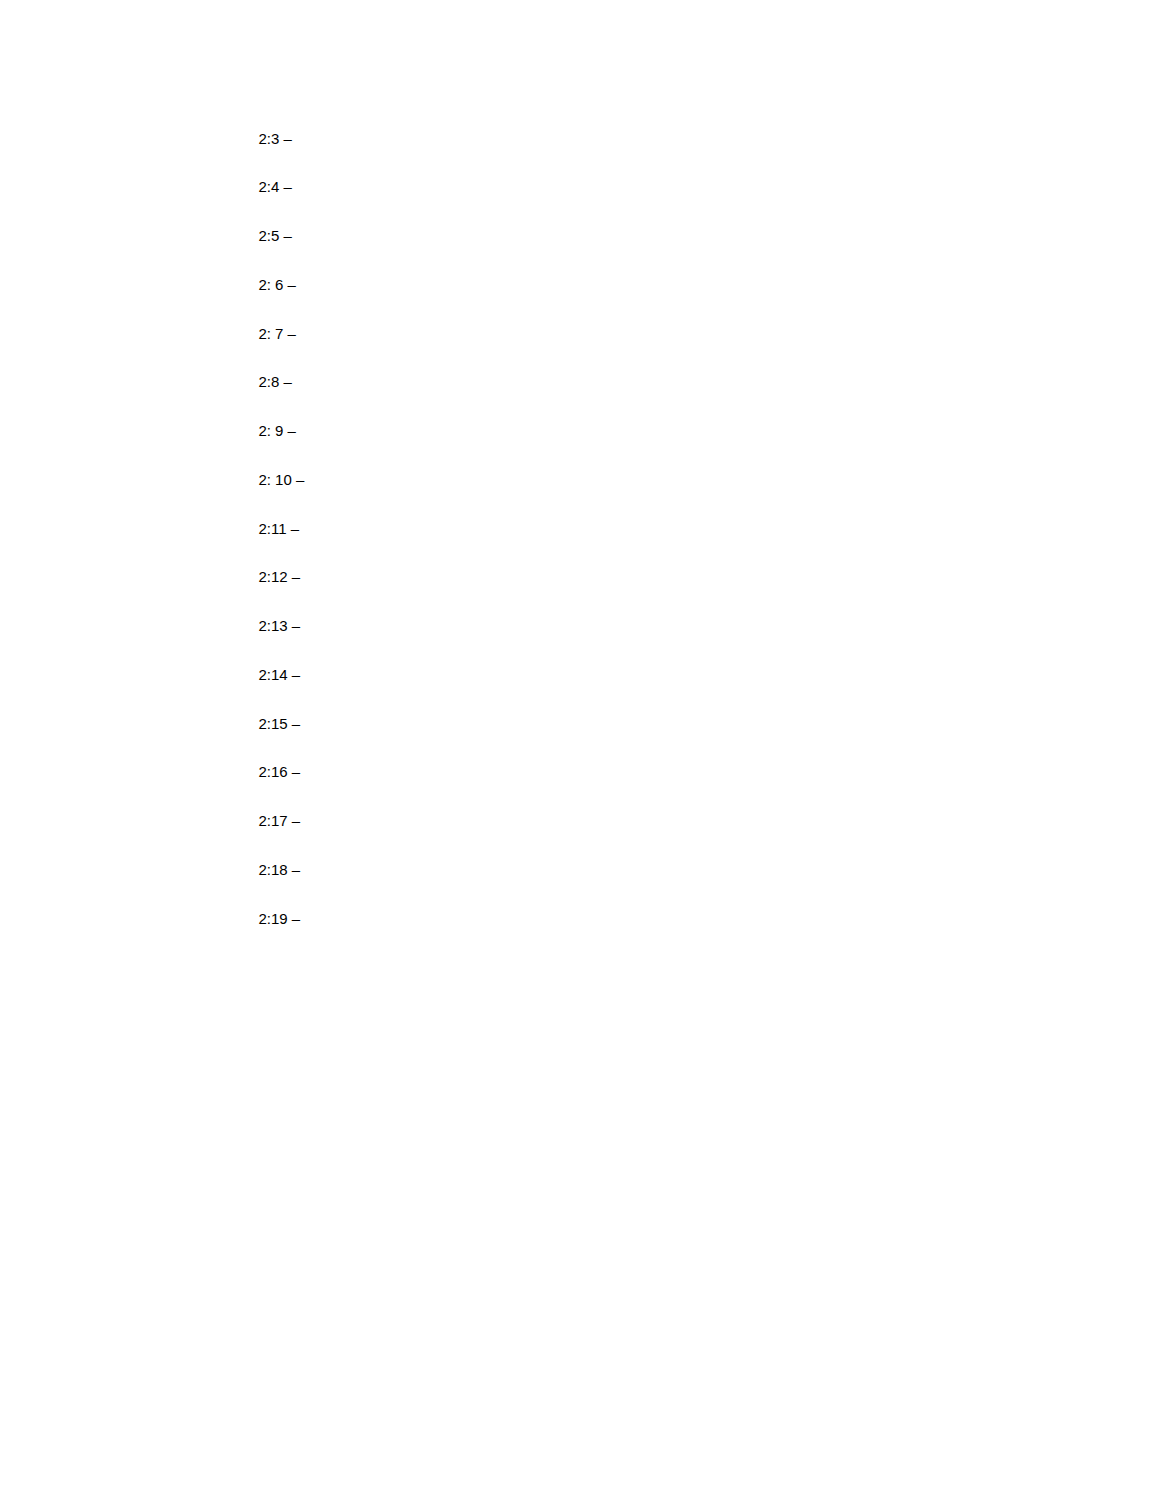2:3 –
2:4 –
2:5 –
2: 6 –
2: 7 –
2:8 –
2: 9 –
2: 10 –
2:11 –
2:12 –
2:13 –
2:14 –
2:15 –
2:16 –
2:17 –
2:18 –
2:19 –